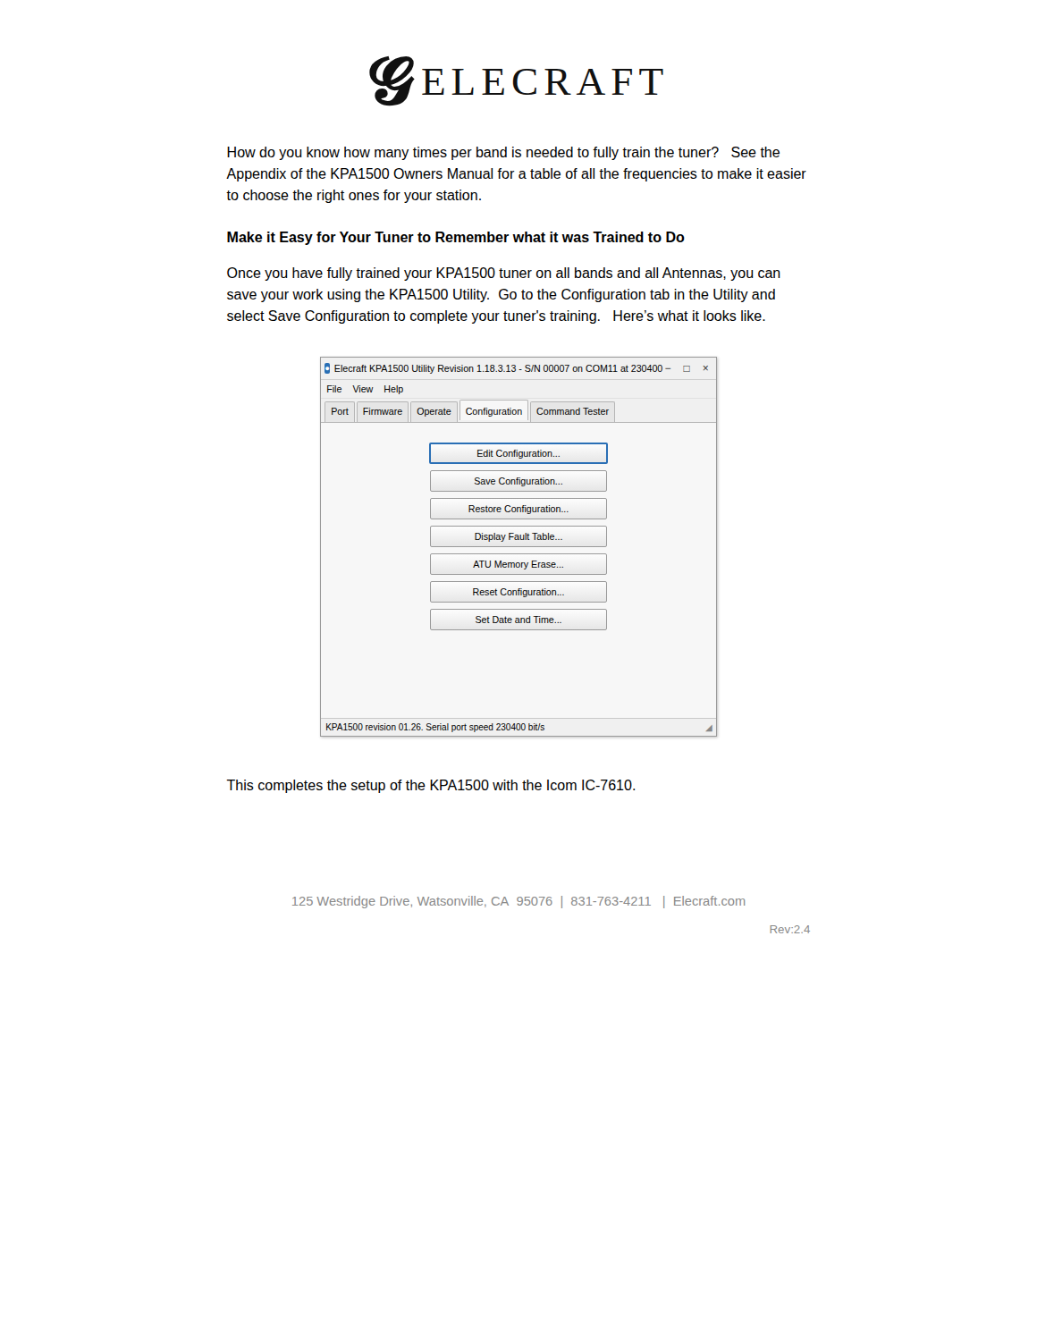𝓖 ELECRAFT
How do you know how many times per band is needed to fully train the tuner? See the Appendix of the KPA1500 Owners Manual for a table of all the frequencies to make it easier to choose the right ones for your station.
Make it Easy for Your Tuner to Remember what it was Trained to Do
Once you have fully trained your KPA1500 tuner on all bands and all Antennas, you can save your work using the KPA1500 Utility. Go to the Configuration tab in the Utility and select Save Configuration to complete your tuner's training. Here’s what it looks like.
● Elecraft KPA1500 Utility Revision 1.18.3.13 - S/N 00007 on COM11 at 230400 bit/s
− □ ×
File View Help
Port Firmware Operate Configuration Command Tester
Edit Configuration...
Save Configuration...
Restore Configuration...
Display Fault Table...
ATU Memory Erase...
Reset Configuration...
Set Date and Time...
KPA1500 revision 01.26. Serial port speed 230400 bit/s ◢
This completes the setup of the KPA1500 with the Icom IC-7610.
125 Westridge Drive, Watsonville, CA 95076 | 831-763-4211 | Elecraft.com
Rev:2.4